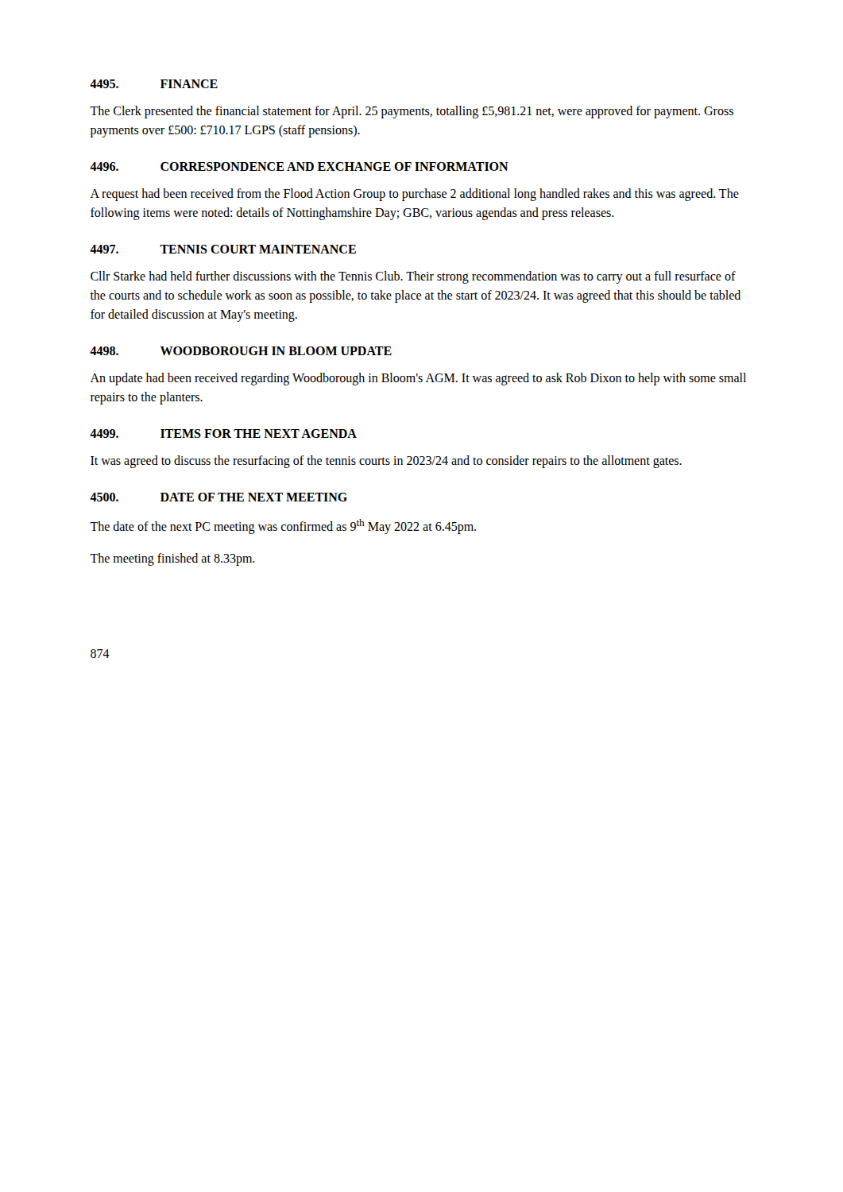4495. Finance
The Clerk presented the financial statement for April. 25 payments, totalling £5,981.21 net, were approved for payment. Gross payments over £500: £710.17 LGPS (staff pensions).
4496. Correspondence and Exchange of Information
A request had been received from the Flood Action Group to purchase 2 additional long handled rakes and this was agreed. The following items were noted: details of Nottinghamshire Day; GBC, various agendas and press releases.
4497. Tennis Court Maintenance
Cllr Starke had held further discussions with the Tennis Club. Their strong recommendation was to carry out a full resurface of the courts and to schedule work as soon as possible, to take place at the start of 2023/24. It was agreed that this should be tabled for detailed discussion at May's meeting.
4498. Woodborough in Bloom Update
An update had been received regarding Woodborough in Bloom's AGM. It was agreed to ask Rob Dixon to help with some small repairs to the planters.
4499. Items for the Next Agenda
It was agreed to discuss the resurfacing of the tennis courts in 2023/24 and to consider repairs to the allotment gates.
4500. Date of the Next Meeting
The date of the next PC meeting was confirmed as 9th May 2022 at 6.45pm.
The meeting finished at 8.33pm.
874